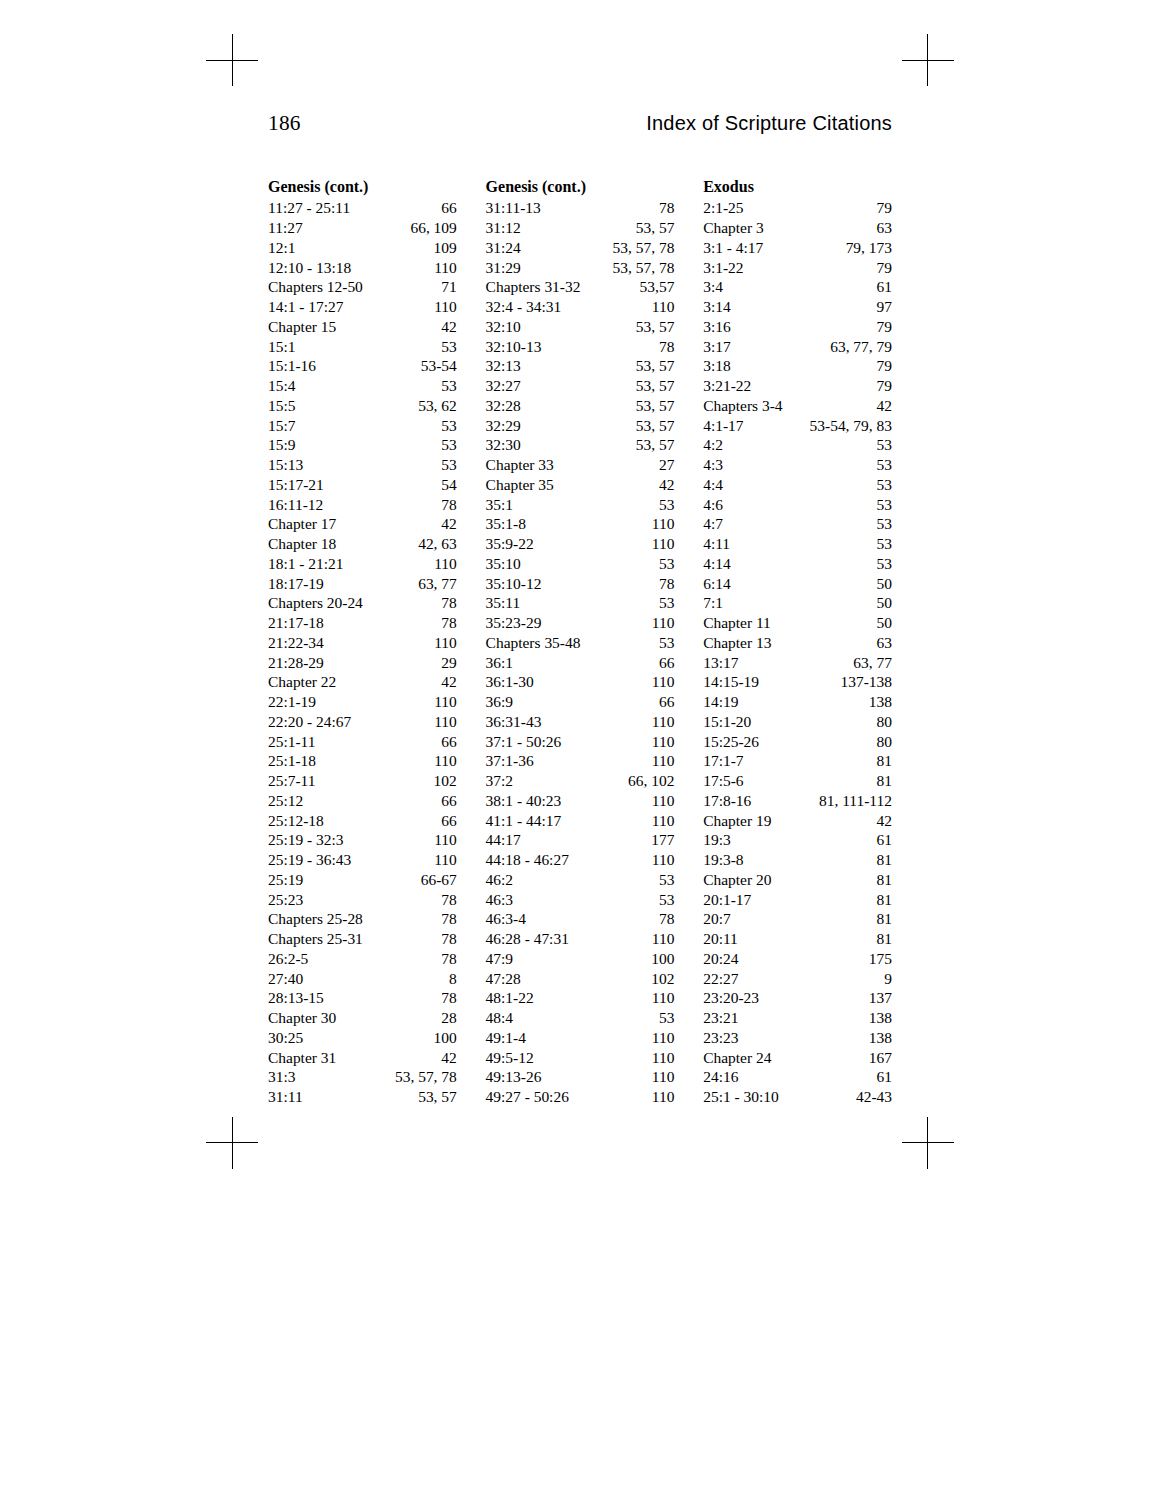186
Index of Scripture Citations
Genesis (cont.)
| 11:27 - 25:11 | 66 |
| 11:27 | 66, 109 |
| 12:1 | 109 |
| 12:10 - 13:18 | 110 |
| Chapters 12-50 | 71 |
| 14:1 - 17:27 | 110 |
| Chapter 15 | 42 |
| 15:1 | 53 |
| 15:1-16 | 53-54 |
| 15:4 | 53 |
| 15:5 | 53, 62 |
| 15:7 | 53 |
| 15:9 | 53 |
| 15:13 | 53 |
| 15:17-21 | 54 |
| 16:11-12 | 78 |
| Chapter 17 | 42 |
| Chapter 18 | 42, 63 |
| 18:1 - 21:21 | 110 |
| 18:17-19 | 63, 77 |
| Chapters 20-24 | 78 |
| 21:17-18 | 78 |
| 21:22-34 | 110 |
| 21:28-29 | 29 |
| Chapter 22 | 42 |
| 22:1-19 | 110 |
| 22:20 - 24:67 | 110 |
| 25:1-11 | 66 |
| 25:1-18 | 110 |
| 25:7-11 | 102 |
| 25:12 | 66 |
| 25:12-18 | 66 |
| 25:19 - 32:3 | 110 |
| 25:19 - 36:43 | 110 |
| 25:19 | 66-67 |
| 25:23 | 78 |
| Chapters 25-28 | 78 |
| Chapters 25-31 | 78 |
| 26:2-5 | 78 |
| 27:40 | 8 |
| 28:13-15 | 78 |
| Chapter 30 | 28 |
| 30:25 | 100 |
| Chapter 31 | 42 |
| 31:3 | 53, 57, 78 |
| 31:11 | 53, 57 |
Genesis (cont.)
| 31:11-13 | 78 |
| 31:12 | 53, 57 |
| 31:24 | 53, 57, 78 |
| 31:29 | 53, 57, 78 |
| Chapters 31-32 | 53,57 |
| 32:4 - 34:31 | 110 |
| 32:10 | 53, 57 |
| 32:10-13 | 78 |
| 32:13 | 53, 57 |
| 32:27 | 53, 57 |
| 32:28 | 53, 57 |
| 32:29 | 53, 57 |
| 32:30 | 53, 57 |
| Chapter 33 | 27 |
| Chapter 35 | 42 |
| 35:1 | 53 |
| 35:1-8 | 110 |
| 35:9-22 | 110 |
| 35:10 | 53 |
| 35:10-12 | 78 |
| 35:11 | 53 |
| 35:23-29 | 110 |
| Chapters 35-48 | 53 |
| 36:1 | 66 |
| 36:1-30 | 110 |
| 36:9 | 66 |
| 36:31-43 | 110 |
| 37:1 - 50:26 | 110 |
| 37:1-36 | 110 |
| 37:2 | 66, 102 |
| 38:1 - 40:23 | 110 |
| 41:1 - 44:17 | 110 |
| 44:17 | 177 |
| 44:18 - 46:27 | 110 |
| 46:2 | 53 |
| 46:3 | 53 |
| 46:3-4 | 78 |
| 46:28 - 47:31 | 110 |
| 47:9 | 100 |
| 47:28 | 102 |
| 48:1-22 | 110 |
| 48:4 | 53 |
| 49:1-4 | 110 |
| 49:5-12 | 110 |
| 49:13-26 | 110 |
| 49:27 - 50:26 | 110 |
Exodus
| 2:1-25 | 79 |
| Chapter 3 | 63 |
| 3:1 - 4:17 | 79, 173 |
| 3:1-22 | 79 |
| 3:4 | 61 |
| 3:14 | 97 |
| 3:16 | 79 |
| 3:17 | 63, 77, 79 |
| 3:18 | 79 |
| 3:21-22 | 79 |
| Chapters 3-4 | 42 |
| 4:1-17 | 53-54, 79, 83 |
| 4:2 | 53 |
| 4:3 | 53 |
| 4:4 | 53 |
| 4:6 | 53 |
| 4:7 | 53 |
| 4:11 | 53 |
| 4:14 | 53 |
| 6:14 | 50 |
| 7:1 | 50 |
| Chapter 11 | 50 |
| Chapter 13 | 63 |
| 13:17 | 63, 77 |
| 14:15-19 | 137-138 |
| 14:19 | 138 |
| 15:1-20 | 80 |
| 15:25-26 | 80 |
| 17:1-7 | 81 |
| 17:5-6 | 81 |
| 17:8-16 | 81, 111-112 |
| Chapter 19 | 42 |
| 19:3 | 61 |
| 19:3-8 | 81 |
| Chapter 20 | 81 |
| 20:1-17 | 81 |
| 20:7 | 81 |
| 20:11 | 81 |
| 20:24 | 175 |
| 22:27 | 9 |
| 23:20-23 | 137 |
| 23:21 | 138 |
| 23:23 | 138 |
| Chapter 24 | 167 |
| 24:16 | 61 |
| 25:1 - 30:10 | 42-43 |